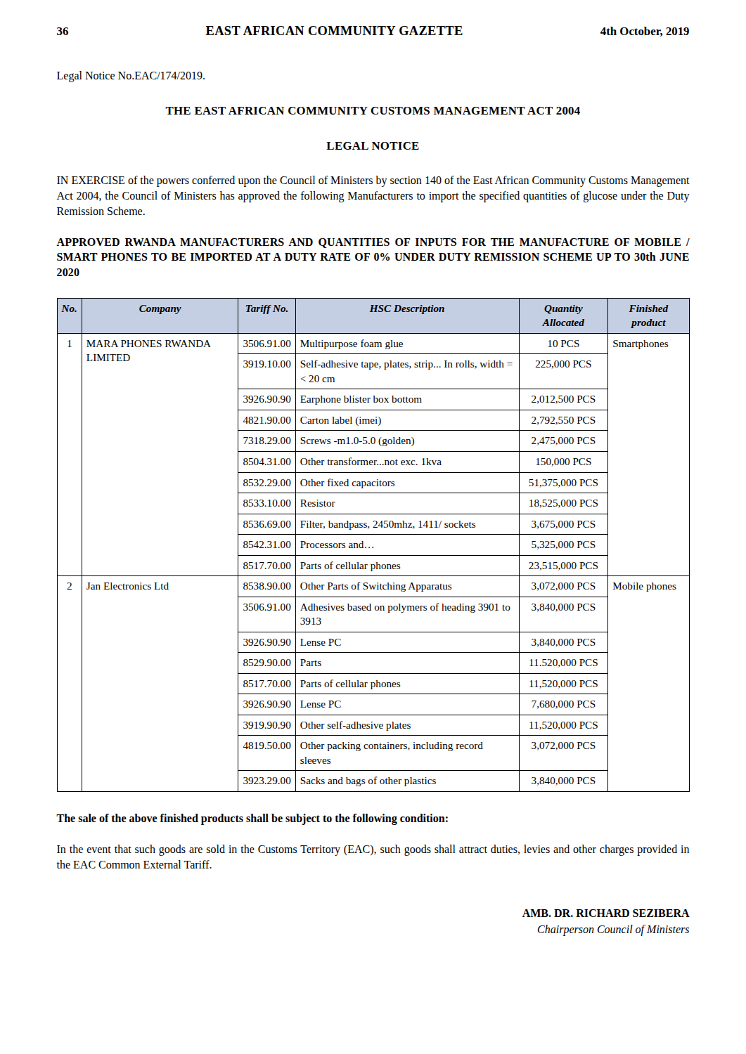36 EAST AFRICAN COMMUNITY GAZETTE 4th October, 2019
Legal Notice No.EAC/174/2019.
THE EAST AFRICAN COMMUNITY CUSTOMS MANAGEMENT ACT 2004
LEGAL NOTICE
IN EXERCISE of the powers conferred upon the Council of Ministers by section 140 of the East African Community Customs Management Act 2004, the Council of Ministers has approved the following Manufacturers to import the specified quantities of glucose under the Duty Remission Scheme.
APPROVED RWANDA MANUFACTURERS AND QUANTITIES OF INPUTS FOR THE MANUFACTURE OF MOBILE / SMART PHONES TO BE IMPORTED AT A DUTY RATE OF 0% UNDER DUTY REMISSION SCHEME UP TO 30th JUNE 2020
| No. | Company | Tariff No. | HSC Description | Quantity Allocated | Finished product |
| --- | --- | --- | --- | --- | --- |
| 1 | MARA PHONES RWANDA LIMITED | 3506.91.00 | Multipurpose foam glue | 10 PCS | Smartphones |
| 3919.10.00 | Self-adhesive tape, plates, strip... In rolls, width =< 20 cm | 225,000 PCS |
| 3926.90.90 | Earphone blister box bottom | 2,012,500 PCS |
| 4821.90.00 | Carton label (imei) | 2,792,550 PCS |
| 7318.29.00 | Screws -m1.0-5.0 (golden) | 2,475,000 PCS |
| 8504.31.00 | Other transformer...not exc. 1kva | 150,000 PCS |
| 8532.29.00 | Other fixed capacitors | 51,375,000 PCS |
| 8533.10.00 | Resistor | 18,525,000 PCS |
| 8536.69.00 | Filter, bandpass, 2450mhz, 1411/ sockets | 3,675,000 PCS |
| 8542.31.00 | Processors and… | 5,325,000 PCS |
| 8517.70.00 | Parts of cellular phones | 23,515,000 PCS |
| 2 | Jan Electronics Ltd | 8538.90.00 | Other Parts of Switching Apparatus | 3,072,000 PCS | Mobile phones |
| 3506.91.00 | Adhesives based on polymers of heading 3901 to 3913 | 3,840,000 PCS |
| 3926.90.90 | Lense PC | 3,840,000 PCS |
| 8529.90.00 | Parts | 11.520,000 PCS |
| 8517.70.00 | Parts of cellular phones | 11,520,000 PCS |
| 3926.90.90 | Lense PC | 7,680,000 PCS |
| 3919.90.90 | Other self-adhesive plates | 11,520,000 PCS |
| 4819.50.00 | Other packing containers, including record sleeves | 3,072,000 PCS |
| 3923.29.00 | Sacks and bags of other plastics | 3,840,000 PCS |
The sale of the above finished products shall be subject to the following condition:
In the event that such goods are sold in the Customs Territory (EAC), such goods shall attract duties, levies and other charges provided in the EAC Common External Tariff.
AMB. DR. RICHARD SEZIBERA
Chairperson Council of Ministers